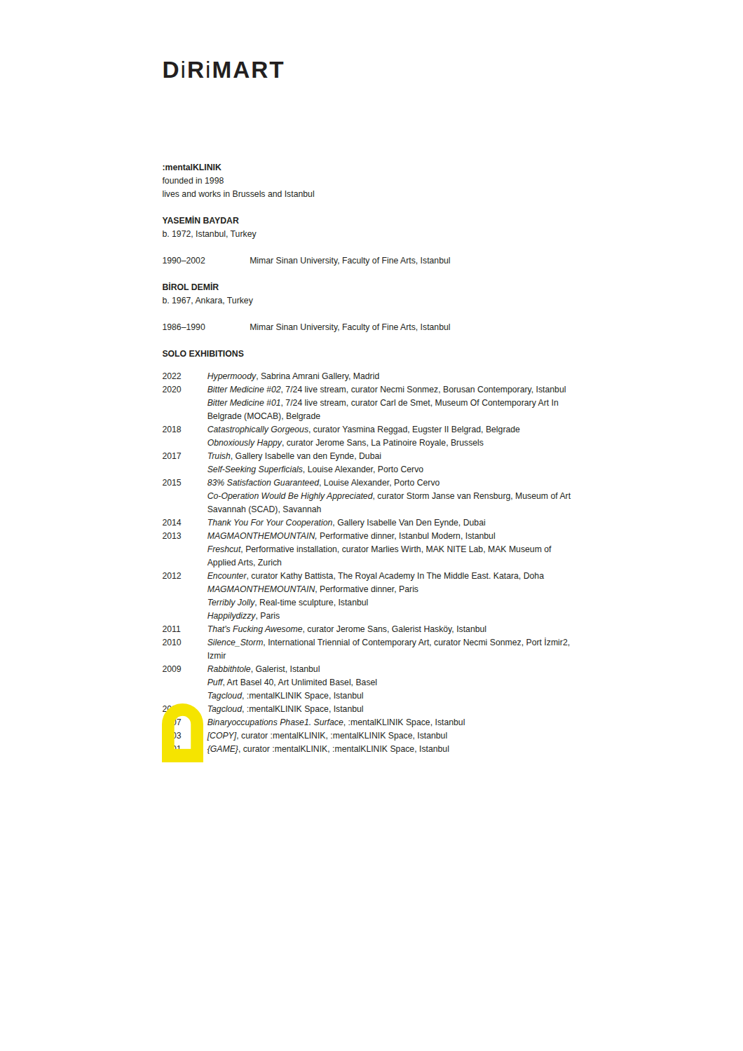Di Ri MART
:mentalKLINIK
founded in 1998
lives and works in Brussels and Istanbul
YASEMİN BAYDAR
b. 1972, Istanbul, Turkey
1990–2002 Mimar Sinan University, Faculty of Fine Arts, Istanbul
BİROL DEMİR
b. 1967, Ankara, Turkey
1986–1990 Mimar Sinan University, Faculty of Fine Arts, Istanbul
SOLO EXHIBITIONS
| 2022 | Hypermoody , Sabrina Amrani Gallery, Madrid |
| 2020 | Bitter Medicine #02 , 7/24 live stream, curator Necmi Sonmez, Borusan Contemporary, Istanbul |
| | Bitter Medicine #01 , 7/24 live stream, curator Carl de Smet, Museum Of Contemporary Art In Belgrade (MOCAB), Belgrade |
| 2018 | Catastrophically Gorgeous , curator Yasmina Reggad, Eugster II Belgrad, Belgrade |
| | Obnoxiously Happy , curator Jerome Sans, La Patinoire Royale, Brussels |
| 2017 | Truish , Gallery Isabelle van den Eynde, Dubai |
| | Self-Seeking Superficials , Louise Alexander, Porto Cervo |
| 2015 | 83% Satisfaction Guaranteed , Louise Alexander, Porto Cervo |
| | Co-Operation Would Be Highly Appreciated , curator Storm Janse van Rensburg, Museum of Art Savannah (SCAD), Savannah |
| 2014 | Thank You For Your Cooperation , Gallery Isabelle Van Den Eynde, Dubai |
| 2013 | MAGMAONTHEMOUNTAIN, Performative dinner, Istanbul Modern, Istanbul |
| | Freshcut , Performative installation, curator Marlies Wirth, MAK NITE Lab, MAK Museum of Applied Arts, Zurich |
| 2012 | Encounter , curator Kathy Battista, The Royal Academy In The Middle East. Katara, Doha |
| | MAGMAONTHEMOUNTAIN , Performative dinner, Paris |
| | Terribly Jolly , Real-time sculpture, Istanbul |
| | Happilydizzy , Paris |
| 2011 | That's Fucking Awesome , curator Jerome Sans, Galerist Hasköy, Istanbul |
| 2010 | Silence_Storm , International Triennial of Contemporary Art, curator Necmi Sonmez, Port İzmir2, Izmir |
| 2009 | Rabbithtole , Galerist, Istanbul |
| | Puff , Art Basel 40, Art Unlimited Basel, Basel |
| | Tagcloud , :mentalKLINIK Space, Istanbul |
| 2008 | Tagcloud , :mentalKLINIK Space, Istanbul |
| 2007 | Binaryoccupations Phase1. Surface , :mentalKLINIK Space, Istanbul |
| 2003 | [COPY] , curator :mentalKLINIK, :mentalKLINIK Space, Istanbul |
| 2001 | {GAME} , curator :mentalKLINIK, :mentalKLINIK Space, Istanbul |